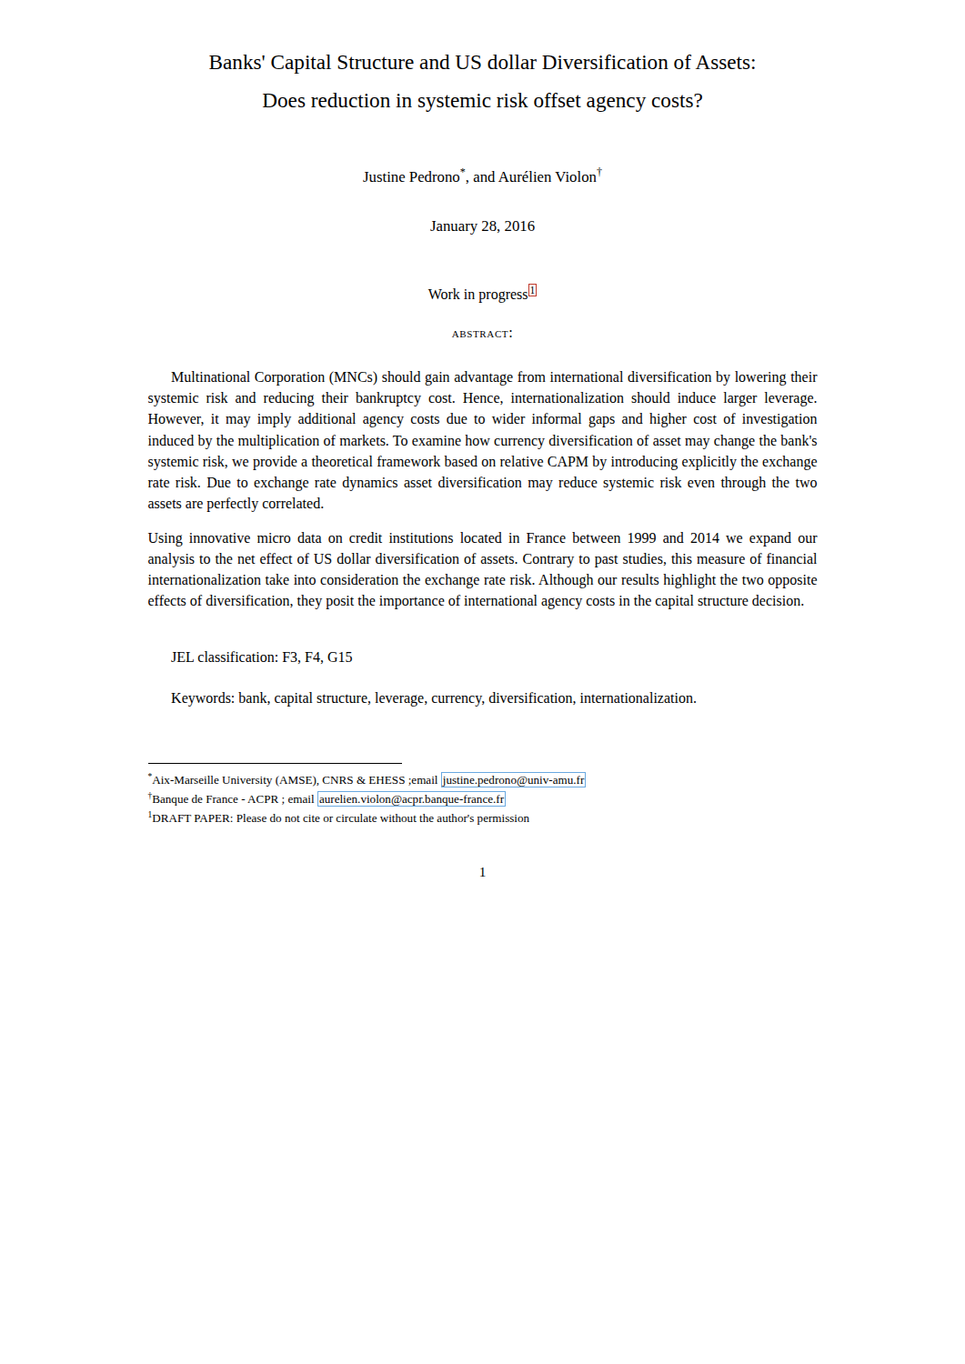Banks' Capital Structure and US dollar Diversification of Assets:
Does reduction in systemic risk offset agency costs?
Justine Pedrono*, and Aurélien Violon†
January 28, 2016
Work in progress1
abstract:
Multinational Corporation (MNCs) should gain advantage from international diversification by lowering their systemic risk and reducing their bankruptcy cost. Hence, internationalization should induce larger leverage. However, it may imply additional agency costs due to wider informal gaps and higher cost of investigation induced by the multiplication of markets. To examine how currency diversification of asset may change the bank's systemic risk, we provide a theoretical framework based on relative CAPM by introducing explicitly the exchange rate risk. Due to exchange rate dynamics asset diversification may reduce systemic risk even through the two assets are perfectly correlated.
Using innovative micro data on credit institutions located in France between 1999 and 2014 we expand our analysis to the net effect of US dollar diversification of assets. Contrary to past studies, this measure of financial internationalization take into consideration the exchange rate risk. Although our results highlight the two opposite effects of diversification, they posit the importance of international agency costs in the capital structure decision.
JEL classification: F3, F4, G15
Keywords: bank, capital structure, leverage, currency, diversification, internationalization.
*Aix-Marseille University (AMSE), CNRS & EHESS ;email justine.pedrono@univ-amu.fr
†Banque de France - ACPR ; email aurelien.violon@acpr.banque-france.fr
1DRAFT PAPER: Please do not cite or circulate without the author's permission
1